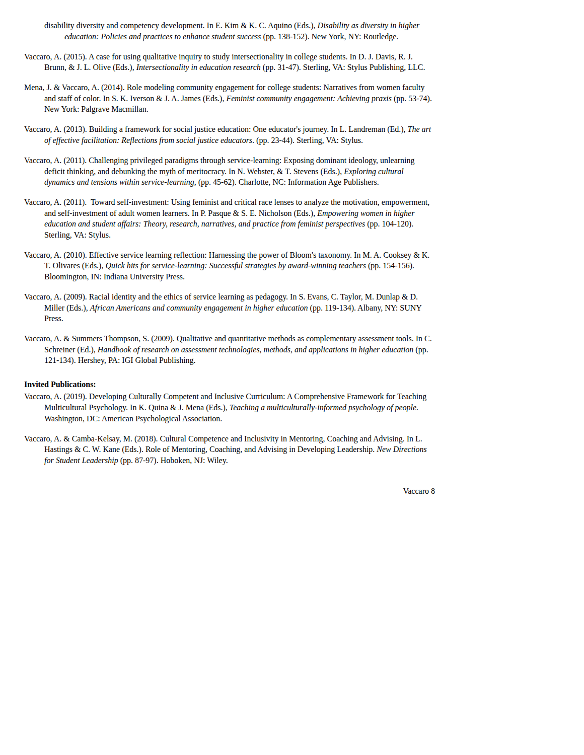disability diversity and competency development. In E. Kim & K. C. Aquino (Eds.), Disability as diversity in higher education: Policies and practices to enhance student success (pp. 138-152). New York, NY: Routledge.
Vaccaro, A. (2015). A case for using qualitative inquiry to study intersectionality in college students. In D. J. Davis, R. J. Brunn, & J. L. Olive (Eds.), Intersectionality in education research (pp. 31-47). Sterling, VA: Stylus Publishing, LLC.
Mena, J. & Vaccaro, A. (2014). Role modeling community engagement for college students: Narratives from women faculty and staff of color. In S. K. Iverson & J. A. James (Eds.), Feminist community engagement: Achieving praxis (pp. 53-74). New York: Palgrave Macmillan.
Vaccaro, A. (2013). Building a framework for social justice education: One educator's journey. In L. Landreman (Ed.), The art of effective facilitation: Reflections from social justice educators. (pp. 23-44). Sterling, VA: Stylus.
Vaccaro, A. (2011). Challenging privileged paradigms through service-learning: Exposing dominant ideology, unlearning deficit thinking, and debunking the myth of meritocracy. In N. Webster, & T. Stevens (Eds.), Exploring cultural dynamics and tensions within service-learning, (pp. 45-62). Charlotte, NC: Information Age Publishers.
Vaccaro, A. (2011). Toward self-investment: Using feminist and critical race lenses to analyze the motivation, empowerment, and self-investment of adult women learners. In P. Pasque & S. E. Nicholson (Eds.), Empowering women in higher education and student affairs: Theory, research, narratives, and practice from feminist perspectives (pp. 104-120). Sterling, VA: Stylus.
Vaccaro, A. (2010). Effective service learning reflection: Harnessing the power of Bloom's taxonomy. In M. A. Cooksey & K. T. Olivares (Eds.), Quick hits for service-learning: Successful strategies by award-winning teachers (pp. 154-156). Bloomington, IN: Indiana University Press.
Vaccaro, A. (2009). Racial identity and the ethics of service learning as pedagogy. In S. Evans, C. Taylor, M. Dunlap & D. Miller (Eds.), African Americans and community engagement in higher education (pp. 119-134). Albany, NY: SUNY Press.
Vaccaro, A. & Summers Thompson, S. (2009). Qualitative and quantitative methods as complementary assessment tools. In C. Schreiner (Ed.), Handbook of research on assessment technologies, methods, and applications in higher education (pp. 121-134). Hershey, PA: IGI Global Publishing.
Invited Publications:
Vaccaro, A. (2019). Developing Culturally Competent and Inclusive Curriculum: A Comprehensive Framework for Teaching Multicultural Psychology. In K. Quina & J. Mena (Eds.), Teaching a multiculturally-informed psychology of people. Washington, DC: American Psychological Association.
Vaccaro, A. & Camba-Kelsay, M. (2018). Cultural Competence and Inclusivity in Mentoring, Coaching and Advising. In L. Hastings & C. W. Kane (Eds.). Role of Mentoring, Coaching, and Advising in Developing Leadership. New Directions for Student Leadership (pp. 87-97). Hoboken, NJ: Wiley.
Vaccaro 8